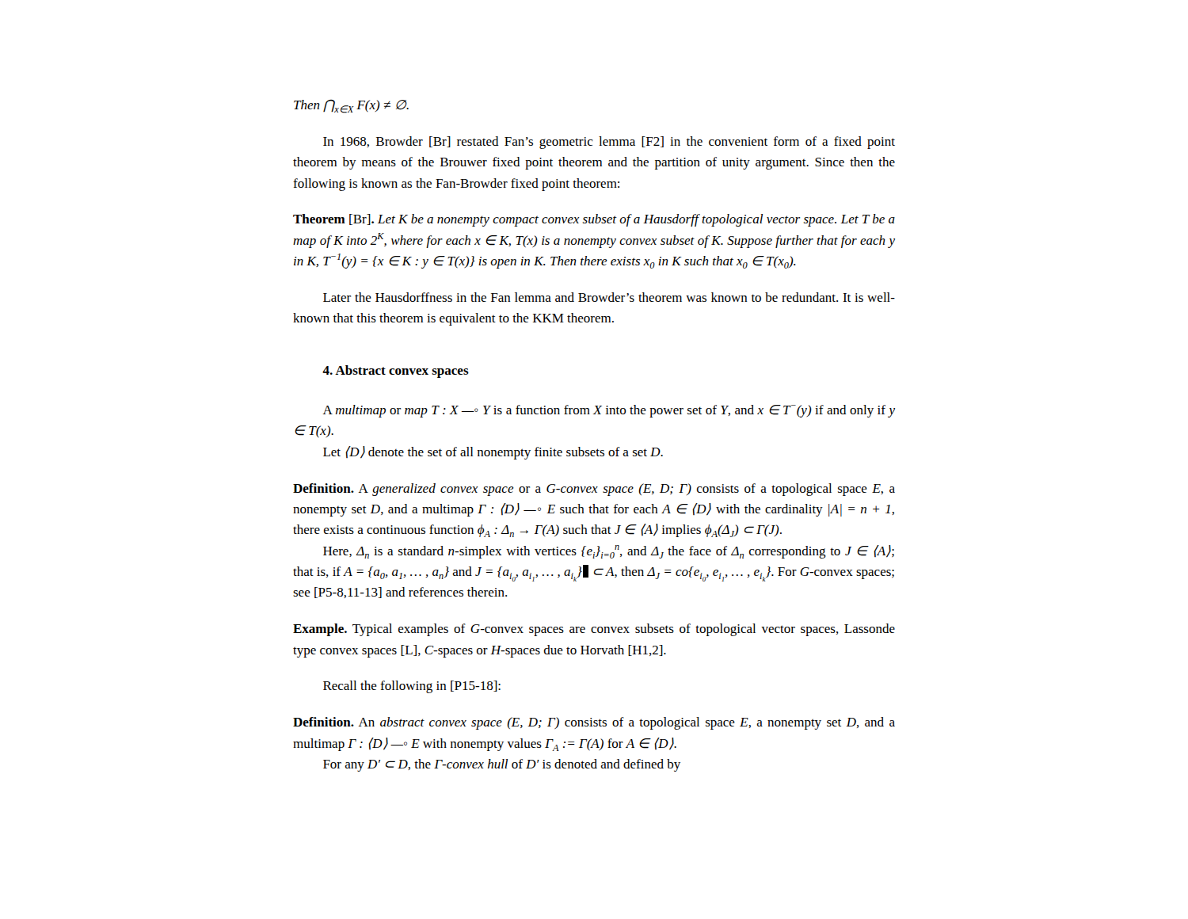Then ⋂x∈X F(x) ≠ ∅.
In 1968, Browder [Br] restated Fan’s geometric lemma [F2] in the convenient form of a fixed point theorem by means of the Brouwer fixed point theorem and the partition of unity argument. Since then the following is known as the Fan-Browder fixed point theorem:
Theorem [Br]. Let K be a nonempty compact convex subset of a Hausdorff topological vector space. Let T be a map of K into 2K, where for each x ∈ K, T(x) is a nonempty convex subset of K. Suppose further that for each y in K, T−1(y) = {x ∈ K : y ∈ T(x)} is open in K. Then there exists x0 in K such that x0 ∈ T(x0).
Later the Hausdorffness in the Fan lemma and Browder’s theorem was known to be redundant. It is well-known that this theorem is equivalent to the KKM theorem.
4. Abstract convex spaces
A multimap or map T : X —◦ Y is a function from X into the power set of Y, and x ∈ T−(y) if and only if y ∈ T(x).
Let ⟨D⟩ denote the set of all nonempty finite subsets of a set D.
Definition. A generalized convex space or a G-convex space (E, D; Γ) consists of a topological space E, a nonempty set D, and a multimap Γ : ⟨D⟩ —◦ E such that for each A ∈ ⟨D⟩ with the cardinality |A| = n + 1, there exists a continuous function ϕA : Δn → Γ(A) such that J ∈ ⟨A⟩ implies ϕA(ΔJ) ⊂ Γ(J).
Here, Δn is a standard n-simplex with vertices {ei}i=0n, and ΔJ the face of Δn corresponding to J ∈ ⟨A⟩; that is, if A = {a0, a1, … , an} and J = {ai0, ai1, … , aik} ⊂ A, then ΔJ = co{ei0, ei1, … , eik}. For G-convex spaces; see [P5-8,11-13] and references therein.
Example. Typical examples of G-convex spaces are convex subsets of topological vector spaces, Lassonde type convex spaces [L], C-spaces or H-spaces due to Horvath [H1,2].
Recall the following in [P15-18]:
Definition. An abstract convex space (E, D; Γ) consists of a topological space E, a nonempty set D, and a multimap Γ : ⟨D⟩ —◦ E with nonempty values ΓA := Γ(A) for A ∈ ⟨D⟩.
For any D′ ⊂ D, the Γ-convex hull of D′ is denoted and defined by